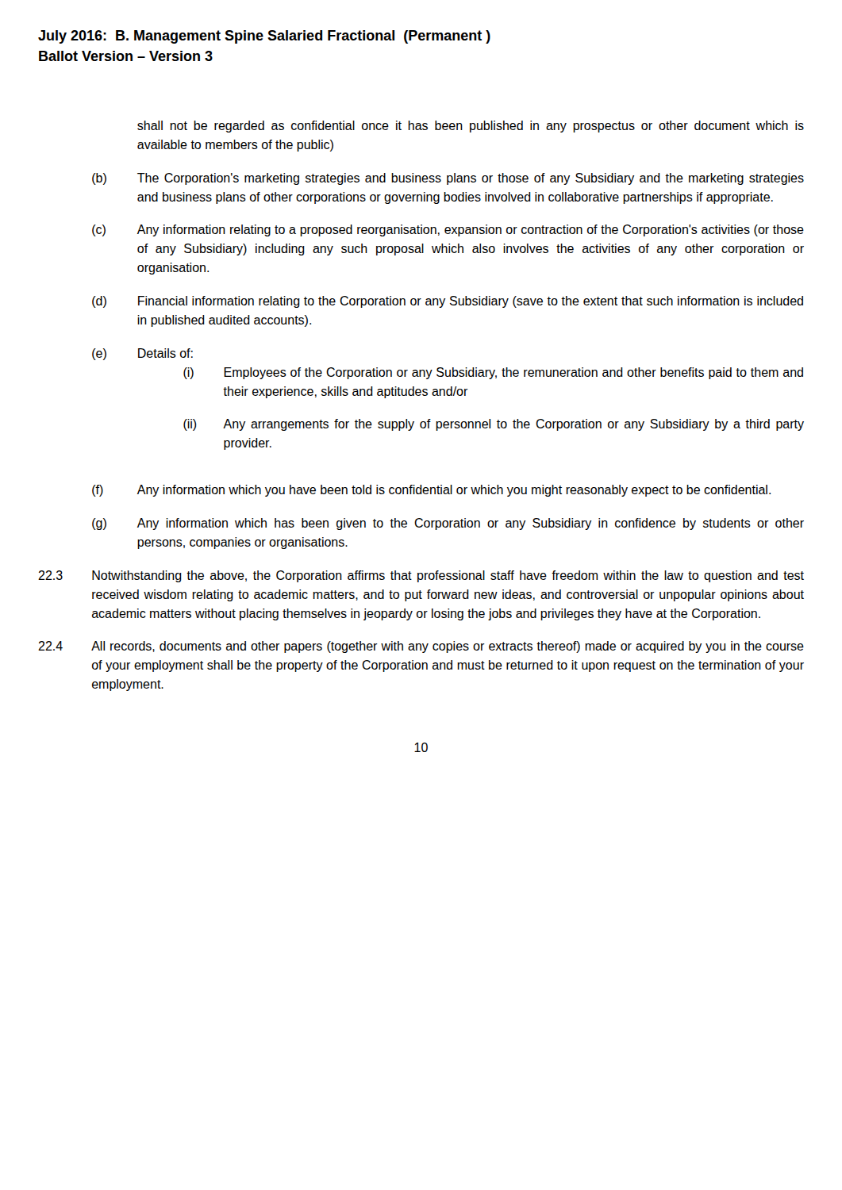July 2016: B. Management Spine Salaried Fractional (Permanent )
Ballot Version – Version 3
shall not be regarded as confidential once it has been published in any prospectus or other document which is available to members of the public)
(b)
The Corporation's marketing strategies and business plans or those of any Subsidiary and the marketing strategies and business plans of other corporations or governing bodies involved in collaborative partnerships if appropriate.
(c)
Any information relating to a proposed reorganisation, expansion or contraction of the Corporation's activities (or those of any Subsidiary) including any such proposal which also involves the activities of any other corporation or organisation.
(d)
Financial information relating to the Corporation or any Subsidiary (save to the extent that such information is included in published audited accounts).
(e)
Details of:
(i)
Employees of the Corporation or any Subsidiary, the remuneration and other benefits paid to them and their experience, skills and aptitudes and/or
(ii)
Any arrangements for the supply of personnel to the Corporation or any Subsidiary by a third party provider.
(f)
Any information which you have been told is confidential or which you might reasonably expect to be confidential.
(g)
Any information which has been given to the Corporation or any Subsidiary in confidence by students or other persons, companies or organisations.
22.3
Notwithstanding the above, the Corporation affirms that professional staff have freedom within the law to question and test received wisdom relating to academic matters, and to put forward new ideas, and controversial or unpopular opinions about academic matters without placing themselves in jeopardy or losing the jobs and privileges they have at the Corporation.
22.4
All records, documents and other papers (together with any copies or extracts thereof) made or acquired by you in the course of your employment shall be the property of the Corporation and must be returned to it upon request on the termination of your employment.
10